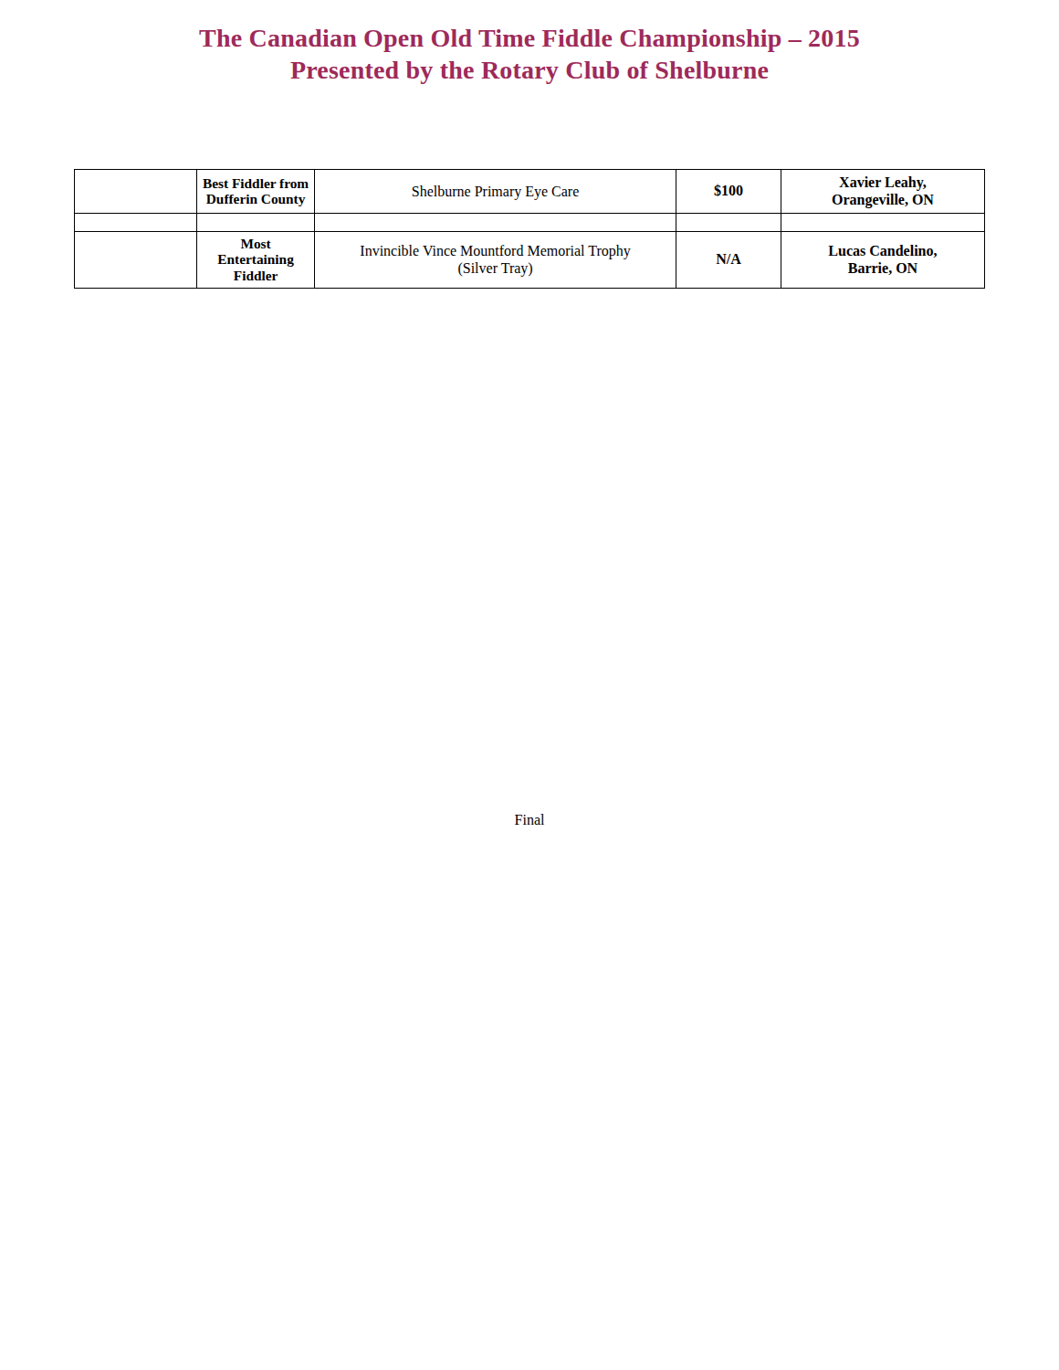The Canadian Open Old Time Fiddle Championship – 2015 Presented by the Rotary Club of Shelburne
| | Best Fiddler from Dufferin County | Shelburne Primary Eye Care | $100 | Xavier Leahy, Orangeville, ON |
| | Most Entertaining Fiddler | Invincible Vince Mountford Memorial Trophy (Silver Tray) | N/A | Lucas Candelino, Barrie, ON |
Final